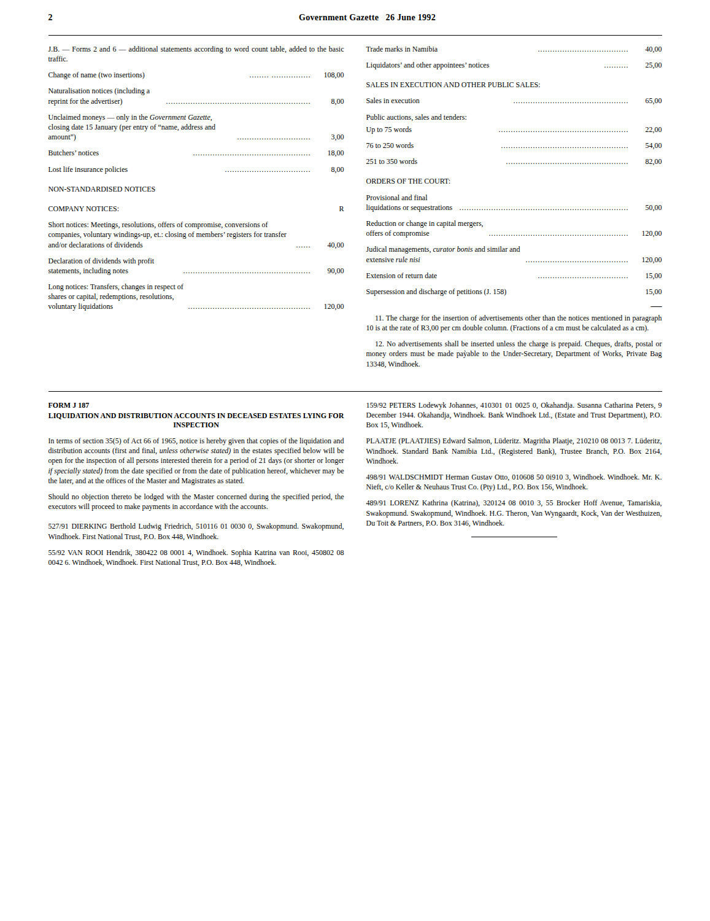2
Government Gazette 26 June 1992
J.B. — Forms 2 and 6 — additional statements according to word count table, added to the basic traffic.
Change of name (two insertions) ........ ................ 108,00
Naturalisation notices (including a reprint for the advertiser) ........................................................... 8,00
Unclaimed moneys — only in the Government Gazette, closing date 15 January (per entry of “name, address and amount”) .............................. 3,00
Butchers’ notices ................................................ 18,00
Lost life insurance policies ................................... 8,00
NON-STANDARDISED NOTICES
Company notices: R
Short notices: Meetings, resolutions, offers of compromise, conversions of companies, voluntary windings-up, et.: closing of members’ registers for transfer and/or declarations of dividends ...... 40,00
Declaration of dividends with profit statements, including notes .................................................... 90,00
Long notices: Transfers, changes in respect of shares or capital, redemptions, resolutions, voluntary liquidations .................................................. 120,00
Trade marks in Namibia ..................................... 40,00
Liquidators’ and other appointees’ notices .......... 25,00
SALES IN EXECUTION AND OTHER PUBLIC SALES:
Sales in execution ............................................... 65,00
Public auctions, sales and tenders:
Up to 75 words ..................................................... 22,00
76 to 250 words .................................................... 54,00
251 to 350 words .................................................. 82,00
ORDERS OF THE COURT:
Provisional and final liquidations or sequestrations ..................................................................... 50,00
Reduction or change in capital mergers, offers of compromise ......................................................... 120,00
Judical managements, curator bonis and similar and extensive rule nisi .......................................... 120,00
Extension of return date ..................................... 15,00
Supersession and discharge of petitions (J. 158) 15,00
—
11. The charge for the insertion of advertisements other than the notices mentioned in paragraph 10 is at the rate of R3,00 per cm double column. (Fractions of a cm must be calculated as a cm).
12. No advertisements shall be inserted unless the charge is prepaid. Cheques, drafts, postal or money orders must be made paỳable to the Under-Secretary, Department of Works, Private Bag 13348, Windhoek.
FORM J 187
LIQUIDATION AND DISTRIBUTION ACCOUNTS IN DECEASED ESTATES LYING FOR INSPECTION
In terms of section 35(5) of Act 66 of 1965, notice is hereby given that copies of the liquidation and distribution accounts (first and final, unless otherwise stated) in the estates specified below will be open for the inspection of all persons interested therein for a period of 21 days (or shorter or longer if specially stated) from the date specified or from the date of publication hereof, whichever may be the later, and at the offices of the Master and Magistrates as stated.
Should no objection thereto be lodged with the Master concerned during the specified period, the executors will proceed to make payments in accordance with the accounts.
527/91 DIERKING Berthold Ludwig Friedrich, 510116 01 0030 0, Swakopmund. Swakopmund, Windhoek. First National Trust, P.O. Box 448, Windhoek.
55/92 VAN ROOI Hendrik, 380422 08 0001 4, Windhoek. Sophia Katrina van Rooi, 450802 08 0042 6. Windhoek, Windhoek. First National Trust, P.O. Box 448, Windhoek.
159/92 PETERS Lodewyk Johannes, 410301 01 0025 0, Okahandja. Susanna Catharina Peters, 9 December 1944. Okahandja, Windhoek. Bank Windhoek Ltd., (Estate and Trust Department), P.O. Box 15, Windhoek.
PLAATJE (PLAATJIES) Edward Salmon, Lüderitz. Magritha Plaatje, 210210 08 0013 7. Lüderitz, Windhoek. Standard Bank Namibia Ltd., (Registered Bank), Trustee Branch, P.O. Box 2164, Windhoek.
498/91 WALDSCHMIDT Herman Gustav Otto, 010608 50 0i910 3, Windhoek. Windhoek. Mr. K. Nieft, c/o Keller & Neuhaus Trust Co. (Pty) Ltd., P.O. Box 156, Windhoek.
489/91 LORENZ Kathrina (Katrina), 320124 08 0010 3, 55 Brocker Hoff Avenue, Tamariskia, Swakopmund. Swakopmund, Windhoek. H.G. Theron, Van Wyngaardt, Kock, Van der Westhuizen, Du Toit & Partners, P.O. Box 3146, Windhoek.